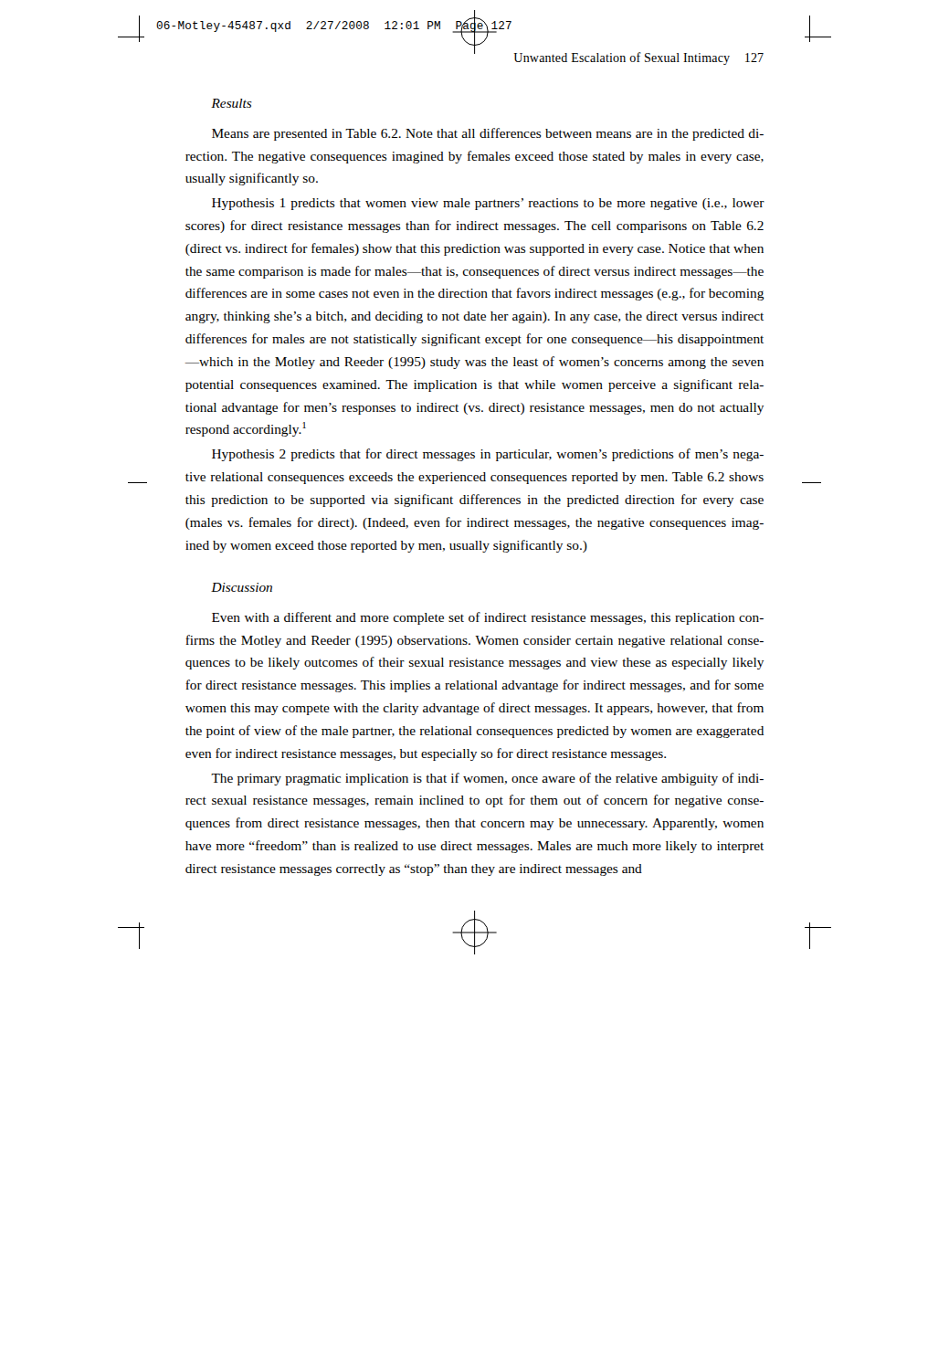06-Motley-45487.qxd 2/27/2008 12:01 PM Page 127
Unwanted Escalation of Sexual Intimacy127
Results
Means are presented in Table 6.2. Note that all differences between means are in the predicted direction. The negative consequences imagined by females exceed those stated by males in every case, usually significantly so.
Hypothesis 1 predicts that women view male partners’ reactions to be more negative (i.e., lower scores) for direct resistance messages than for indirect messages. The cell comparisons on Table 6.2 (direct vs. indirect for females) show that this prediction was supported in every case. Notice that when the same comparison is made for males—that is, consequences of direct versus indirect messages—the differences are in some cases not even in the direction that favors indirect messages (e.g., for becoming angry, thinking she’s a bitch, and deciding to not date her again). In any case, the direct versus indirect differences for males are not statistically significant except for one consequence—his disappointment—which in the Motley and Reeder (1995) study was the least of women’s concerns among the seven potential consequences examined. The implication is that while women perceive a significant relational advantage for men’s responses to indirect (vs. direct) resistance messages, men do not actually respond accordingly.1
Hypothesis 2 predicts that for direct messages in particular, women’s predictions of men’s negative relational consequences exceeds the experienced consequences reported by men. Table 6.2 shows this prediction to be supported via significant differences in the predicted direction for every case (males vs. females for direct). (Indeed, even for indirect messages, the negative consequences imagined by women exceed those reported by men, usually significantly so.)
Discussion
Even with a different and more complete set of indirect resistance messages, this replication confirms the Motley and Reeder (1995) observations. Women consider certain negative relational consequences to be likely outcomes of their sexual resistance messages and view these as especially likely for direct resistance messages. This implies a relational advantage for indirect messages, and for some women this may compete with the clarity advantage of direct messages. It appears, however, that from the point of view of the male partner, the relational consequences predicted by women are exaggerated even for indirect resistance messages, but especially so for direct resistance messages.
The primary pragmatic implication is that if women, once aware of the relative ambiguity of indirect sexual resistance messages, remain inclined to opt for them out of concern for negative consequences from direct resistance messages, then that concern may be unnecessary. Apparently, women have more “freedom” than is realized to use direct messages. Males are much more likely to interpret direct resistance messages correctly as “stop” than they are indirect messages and